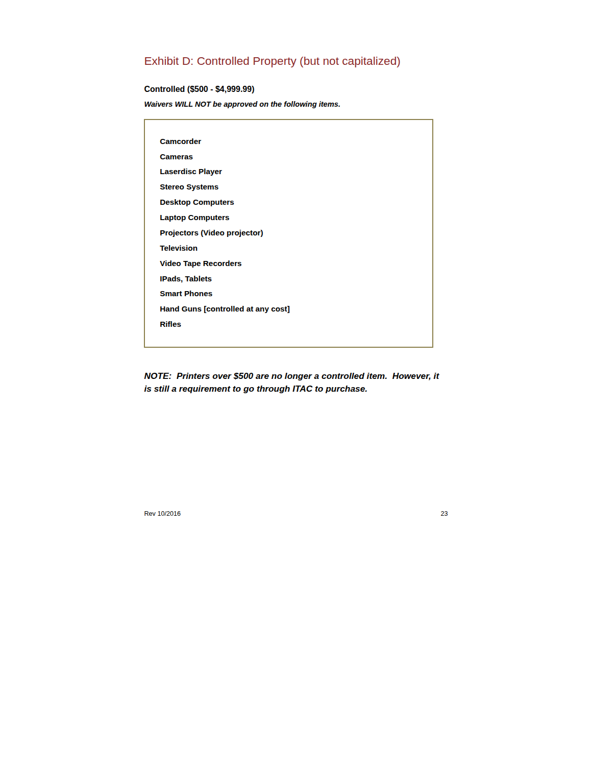Exhibit D: Controlled Property (but not capitalized)
Controlled ($500 - $4,999.99)
Waivers WILL NOT be approved on the following items.
Camcorder
Cameras
Laserdisc Player
Stereo Systems
Desktop Computers
Laptop Computers
Projectors (Video projector)
Television
Video Tape Recorders
IPads, Tablets
Smart Phones
Hand Guns [controlled at any cost]
Rifles
NOTE: Printers over $500 are no longer a controlled item. However, it is still a requirement to go through ITAC to purchase.
Rev 10/2016 23